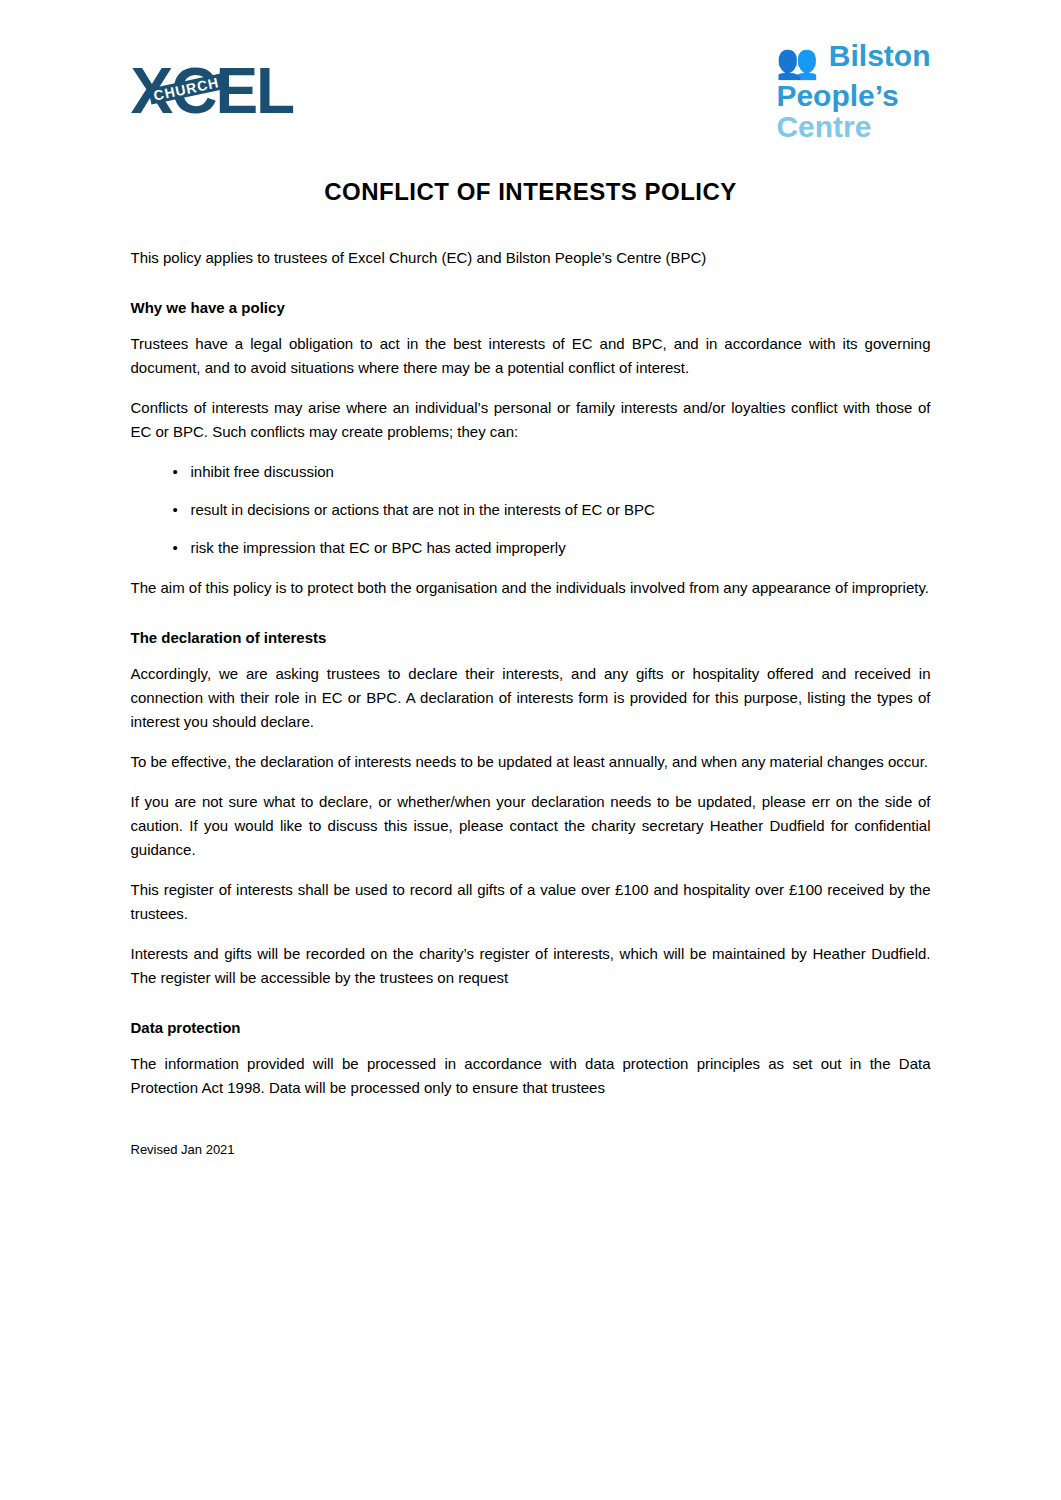CHURCHXCEL
👥 Bilston
People’s
Centre
CONFLICT OF INTERESTS POLICY
This policy applies to trustees of Excel Church (EC) and Bilston People’s Centre (BPC)
Why we have a policy
Trustees have a legal obligation to act in the best interests of EC and BPC, and in accordance with its governing document, and to avoid situations where there may be a potential conflict of interest.
Conflicts of interests may arise where an individual’s personal or family interests and/or loyalties conflict with those of EC or BPC. Such conflicts may create problems; they can:
inhibit free discussion
result in decisions or actions that are not in the interests of EC or BPC
risk the impression that EC or BPC has acted improperly
The aim of this policy is to protect both the organisation and the individuals involved from any appearance of impropriety.
The declaration of interests
Accordingly, we are asking trustees to declare their interests, and any gifts or hospitality offered and received in connection with their role in EC or BPC. A declaration of interests form is provided for this purpose, listing the types of interest you should declare.
To be effective, the declaration of interests needs to be updated at least annually, and when any material changes occur.
If you are not sure what to declare, or whether/when your declaration needs to be updated, please err on the side of caution. If you would like to discuss this issue, please contact the charity secretary Heather Dudfield for confidential guidance.
This register of interests shall be used to record all gifts of a value over £100 and hospitality over £100 received by the trustees.
Interests and gifts will be recorded on the charity’s register of interests, which will be maintained by Heather Dudfield. The register will be accessible by the trustees on request
Data protection
The information provided will be processed in accordance with data protection principles as set out in the Data Protection Act 1998. Data will be processed only to ensure that trustees
Revised Jan 2021